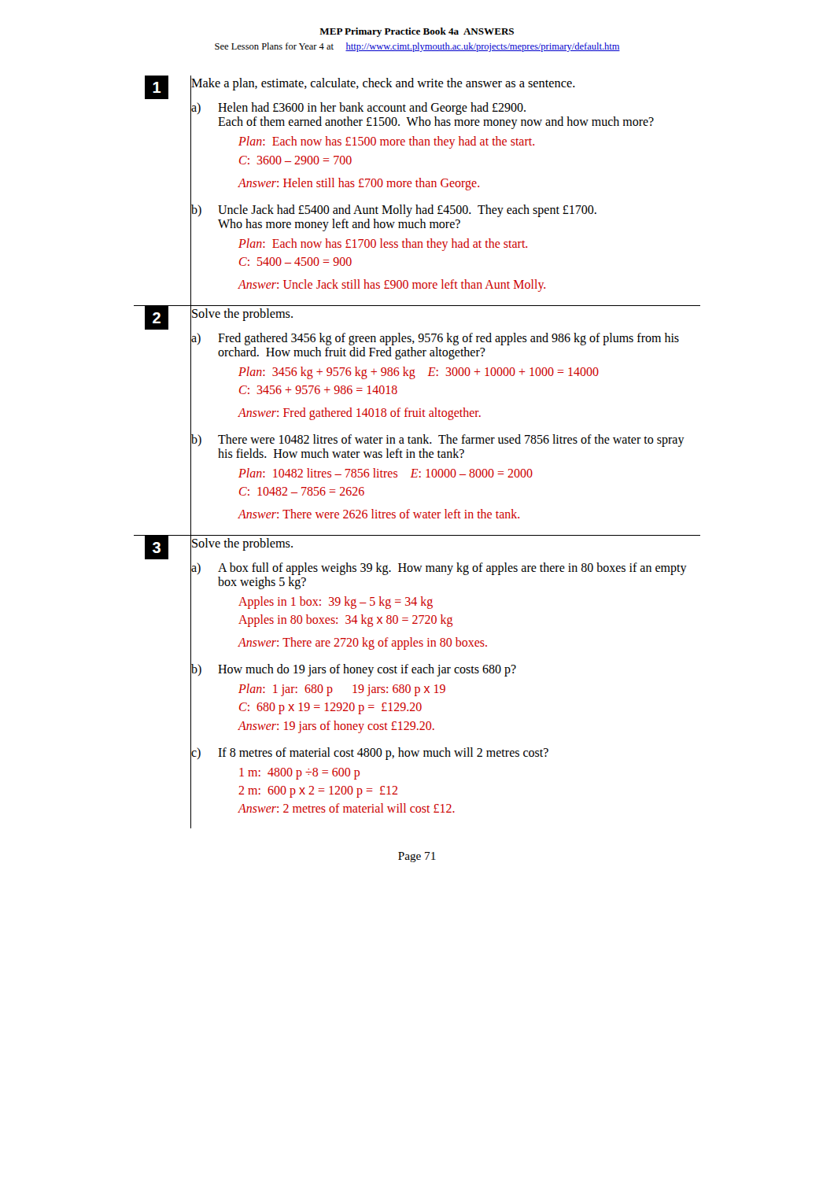MEP Primary Practice Book 4a ANSWERS
See Lesson Plans for Year 4 at http://www.cimt.plymouth.ac.uk/projects/mepres/primary/default.htm
| 1 | Make a plan, estimate, calculate, check and write the answer as a sentence. a) Helen had £3600 in her bank account and George had £2900. Each of them earned another £1500. Who has more money now and how much more? Plan : Each now has £1500 more than they had at the start. C : 3600 – 2900 = 700 Answer : Helen still has £700 more than George. b) Uncle Jack had £5400 and Aunt Molly had £4500. They each spent £1700. Who has more money left and how much more? Plan : Each now has £1700 less than they had at the start. C : 5400 – 4500 = 900 Answer : Uncle Jack still has £900 more left than Aunt Molly. |
| 2 | Solve the problems. a) Fred gathered 3456 kg of green apples, 9576 kg of red apples and 986 kg of plums from his orchard. How much fruit did Fred gather altogether? Plan : 3456 kg + 9576 kg + 986 kg E : 3000 + 10000 + 1000 = 14000 C : 3456 + 9576 + 986 = 14018 Answer : Fred gathered 14018 of fruit altogether. b) There were 10482 litres of water in a tank. The farmer used 7856 litres of the water to spray his fields. How much water was left in the tank? Plan : 10482 litres – 7856 litres E : 10000 – 8000 = 2000 C : 10482 – 7856 = 2626 Answer : There were 2626 litres of water left in the tank. |
| 3 | Solve the problems. a) A box full of apples weighs 39 kg. How many kg of apples are there in 80 boxes if an empty box weighs 5 kg? Apples in 1 box: 39 kg – 5 kg = 34 kg Apples in 80 boxes: 34 kg x 80 = 2720 kg Answer : There are 2720 kg of apples in 80 boxes. b) How much do 19 jars of honey cost if each jar costs 680 p? Plan : 1 jar: 680 p 19 jars: 680 p x 19 C : 680 p x 19 = 12920 p = £129.20 Answer : 19 jars of honey cost £129.20. c) If 8 metres of material cost 4800 p, how much will 2 metres cost? 1 m: 4800 p ÷8 = 600 p 2 m: 600 p x 2 = 1200 p = £12 Answer : 2 metres of material will cost £12. |
Page 71